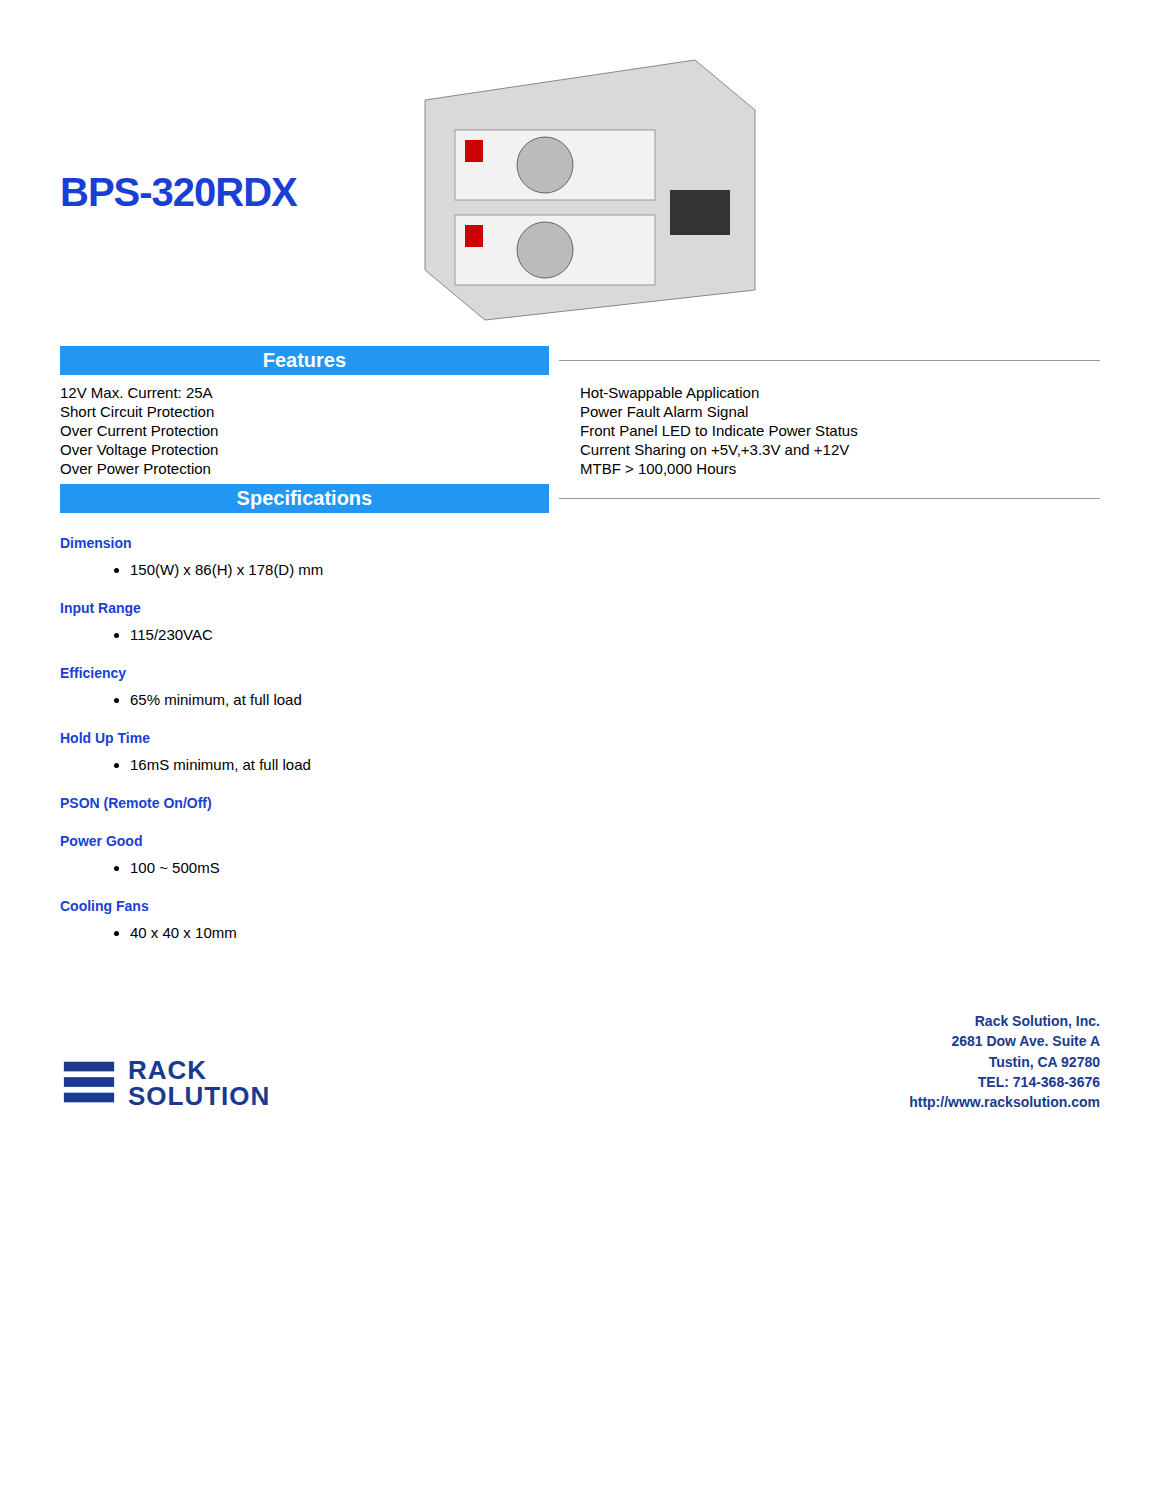BPS-320RDX
Features
| 12V Max. Current: 25A | Hot-Swappable Application |
| Short Circuit Protection | Power Fault Alarm Signal |
| Over Current Protection | Front Panel LED to Indicate Power Status |
| Over Voltage Protection | Current Sharing on +5V,+3.3V and +12V |
| Over Power Protection | MTBF > 100,000 Hours |
Specifications
Dimension
150(W) x 86(H) x 178(D) mm
Input Range
115/230VAC
Efficiency
65% minimum, at full load
Hold Up Time
16mS minimum, at full load
PSON (Remote On/Off)
Power Good
100 ~ 500mS
Cooling Fans
40 x 40 x 10mm
RACK
SOLUTION
Rack Solution, Inc.
2681 Dow Ave. Suite A
Tustin, CA 92780
TEL: 714-368-3676
http://www.racksolution.com